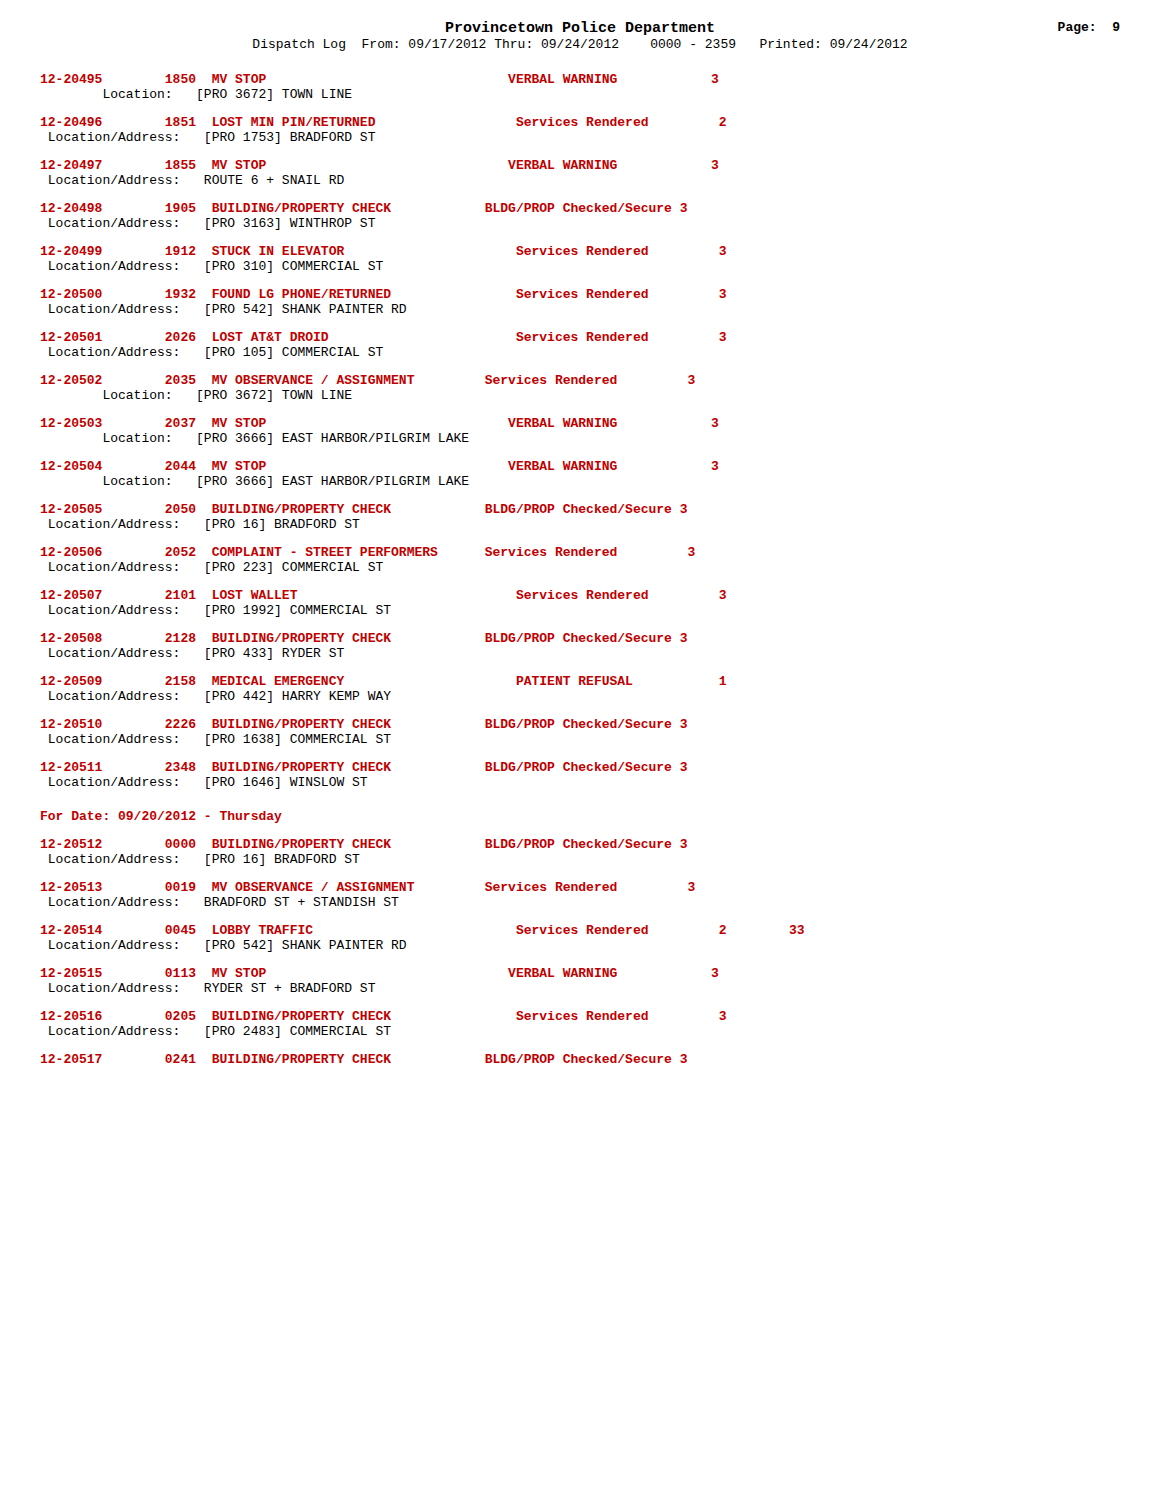Page: 9
Provincetown Police Department
Dispatch Log From: 09/17/2012 Thru: 09/24/2012 0000 - 2359 Printed: 09/24/2012
12-20495 1850 MV STOP VERBAL WARNING 3
Location: [PRO 3672] TOWN LINE
12-20496 1851 LOST MIN PIN/RETURNED Services Rendered 2
Location/Address: [PRO 1753] BRADFORD ST
12-20497 1855 MV STOP VERBAL WARNING 3
Location/Address: ROUTE 6 + SNAIL RD
12-20498 1905 BUILDING/PROPERTY CHECK BLDG/PROP Checked/Secure 3
Location/Address: [PRO 3163] WINTHROP ST
12-20499 1912 STUCK IN ELEVATOR Services Rendered 3
Location/Address: [PRO 310] COMMERCIAL ST
12-20500 1932 FOUND LG PHONE/RETURNED Services Rendered 3
Location/Address: [PRO 542] SHANK PAINTER RD
12-20501 2026 LOST AT&T DROID Services Rendered 3
Location/Address: [PRO 105] COMMERCIAL ST
12-20502 2035 MV OBSERVANCE / ASSIGNMENT Services Rendered 3
Location: [PRO 3672] TOWN LINE
12-20503 2037 MV STOP VERBAL WARNING 3
Location: [PRO 3666] EAST HARBOR/PILGRIM LAKE
12-20504 2044 MV STOP VERBAL WARNING 3
Location: [PRO 3666] EAST HARBOR/PILGRIM LAKE
12-20505 2050 BUILDING/PROPERTY CHECK BLDG/PROP Checked/Secure 3
Location/Address: [PRO 16] BRADFORD ST
12-20506 2052 COMPLAINT - STREET PERFORMERS Services Rendered 3
Location/Address: [PRO 223] COMMERCIAL ST
12-20507 2101 LOST WALLET Services Rendered 3
Location/Address: [PRO 1992] COMMERCIAL ST
12-20508 2128 BUILDING/PROPERTY CHECK BLDG/PROP Checked/Secure 3
Location/Address: [PRO 433] RYDER ST
12-20509 2158 MEDICAL EMERGENCY PATIENT REFUSAL 1
Location/Address: [PRO 442] HARRY KEMP WAY
12-20510 2226 BUILDING/PROPERTY CHECK BLDG/PROP Checked/Secure 3
Location/Address: [PRO 1638] COMMERCIAL ST
12-20511 2348 BUILDING/PROPERTY CHECK BLDG/PROP Checked/Secure 3
Location/Address: [PRO 1646] WINSLOW ST
For Date: 09/20/2012 - Thursday
12-20512 0000 BUILDING/PROPERTY CHECK BLDG/PROP Checked/Secure 3
Location/Address: [PRO 16] BRADFORD ST
12-20513 0019 MV OBSERVANCE / ASSIGNMENT Services Rendered 3
Location/Address: BRADFORD ST + STANDISH ST
12-20514 0045 LOBBY TRAFFIC Services Rendered 2 33
Location/Address: [PRO 542] SHANK PAINTER RD
12-20515 0113 MV STOP VERBAL WARNING 3
Location/Address: RYDER ST + BRADFORD ST
12-20516 0205 BUILDING/PROPERTY CHECK Services Rendered 3
Location/Address: [PRO 2483] COMMERCIAL ST
12-20517 0241 BUILDING/PROPERTY CHECK BLDG/PROP Checked/Secure 3